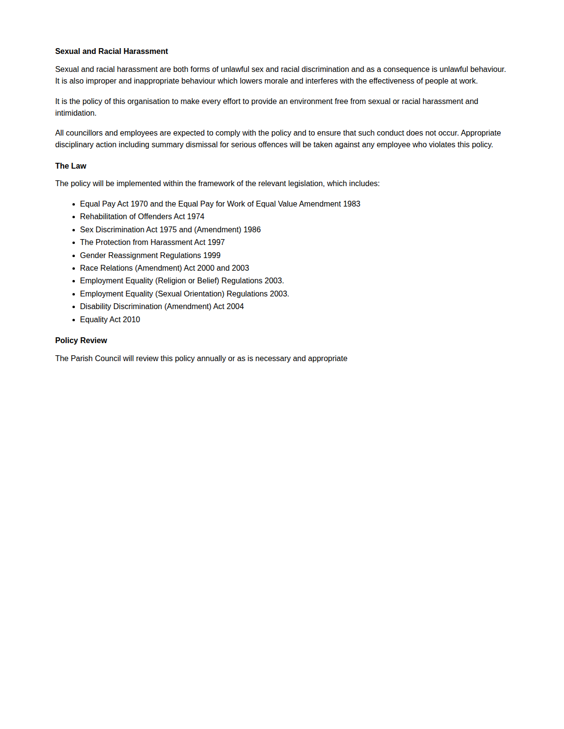Sexual and Racial Harassment
Sexual and racial harassment are both forms of unlawful sex and racial discrimination and as a consequence is unlawful behaviour. It is also improper and inappropriate behaviour which lowers morale and interferes with the effectiveness of people at work.
It is the policy of this organisation to make every effort to provide an environment free from sexual or racial harassment and intimidation.
All councillors and employees are expected to comply with the policy and to ensure that such conduct does not occur. Appropriate disciplinary action including summary dismissal for serious offences will be taken against any employee who violates this policy.
The Law
The policy will be implemented within the framework of the relevant legislation, which includes:
Equal Pay Act 1970 and the Equal Pay for Work of Equal Value Amendment 1983
Rehabilitation of Offenders Act 1974
Sex Discrimination Act 1975 and (Amendment) 1986
The Protection from Harassment Act 1997
Gender Reassignment Regulations 1999
Race Relations (Amendment) Act 2000 and 2003
Employment Equality (Religion or Belief) Regulations 2003.
Employment Equality (Sexual Orientation) Regulations 2003.
Disability Discrimination (Amendment) Act 2004
Equality Act 2010
Policy Review
The Parish Council will review this policy annually or as is necessary and appropriate